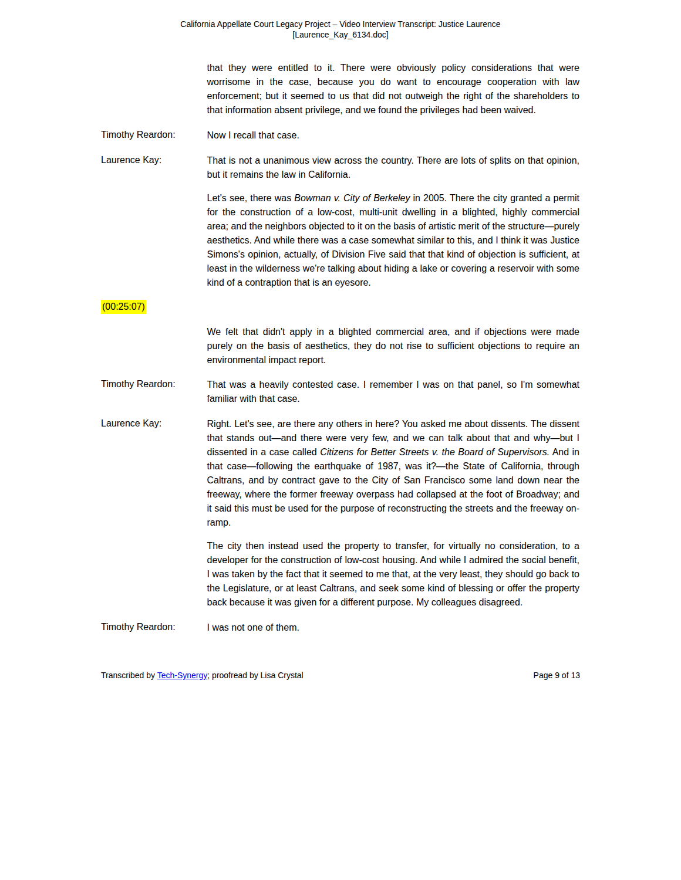California Appellate Court Legacy Project – Video Interview Transcript: Justice Laurence
[Laurence_Kay_6134.doc]
| | that they were entitled to it. There were obviously policy considerations that were worrisome in the case, because you do want to encourage cooperation with law enforcement; but it seemed to us that did not outweigh the right of the shareholders to that information absent privilege, and we found the privileges had been waived. |
| Timothy Reardon: | Now I recall that case. |
| Laurence Kay: | That is not a unanimous view across the country. There are lots of splits on that opinion, but it remains the law in California. Let's see, there was Bowman v. City of Berkeley in 2005. There the city granted a permit for the construction of a low-cost, multi-unit dwelling in a blighted, highly commercial area; and the neighbors objected to it on the basis of artistic merit of the structure—purely aesthetics. And while there was a case somewhat similar to this, and I think it was Justice Simons's opinion, actually, of Division Five said that that kind of objection is sufficient, at least in the wilderness we're talking about hiding a lake or covering a reservoir with some kind of a contraption that is an eyesore. |
| (00:25:07) | |
| | We felt that didn't apply in a blighted commercial area, and if objections were made purely on the basis of aesthetics, they do not rise to sufficient objections to require an environmental impact report. |
| Timothy Reardon: | That was a heavily contested case. I remember I was on that panel, so I'm somewhat familiar with that case. |
| Laurence Kay: | Right. Let's see, are there any others in here? You asked me about dissents. The dissent that stands out—and there were very few, and we can talk about that and why—but I dissented in a case called Citizens for Better Streets v. the Board of Supervisors. And in that case—following the earthquake of 1987, was it?—the State of California, through Caltrans, and by contract gave to the City of San Francisco some land down near the freeway, where the former freeway overpass had collapsed at the foot of Broadway; and it said this must be used for the purpose of reconstructing the streets and the freeway on-ramp. The city then instead used the property to transfer, for virtually no consideration, to a developer for the construction of low-cost housing. And while I admired the social benefit, I was taken by the fact that it seemed to me that, at the very least, they should go back to the Legislature, or at least Caltrans, and seek some kind of blessing or offer the property back because it was given for a different purpose. My colleagues disagreed. |
| Timothy Reardon: | I was not one of them. |
Transcribed by Tech-Synergy; proofread by Lisa Crystal Page 9 of 13